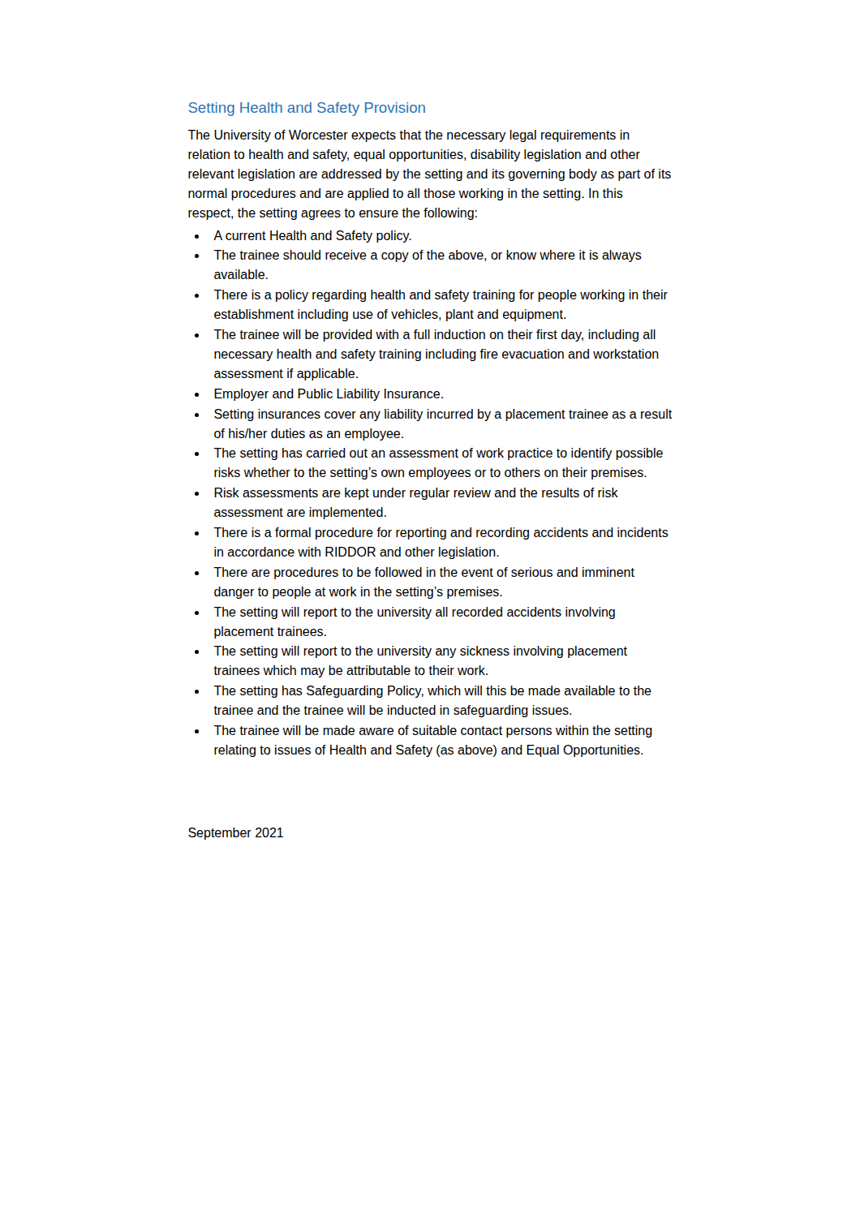Setting Health and Safety Provision
The University of Worcester expects that the necessary legal requirements in relation to health and safety, equal opportunities, disability legislation and other relevant legislation are addressed by the setting and its governing body as part of its normal procedures and are applied to all those working in the setting. In this respect, the setting agrees to ensure the following:
A current Health and Safety policy.
The trainee should receive a copy of the above, or know where it is always available.
There is a policy regarding health and safety training for people working in their establishment including use of vehicles, plant and equipment.
The trainee will be provided with a full induction on their first day, including all necessary health and safety training including fire evacuation and workstation assessment if applicable.
Employer and Public Liability Insurance.
Setting insurances cover any liability incurred by a placement trainee as a result of his/her duties as an employee.
The setting has carried out an assessment of work practice to identify possible risks whether to the setting’s own employees or to others on their premises.
Risk assessments are kept under regular review and the results of risk assessment are implemented.
There is a formal procedure for reporting and recording accidents and incidents in accordance with RIDDOR and other legislation.
There are procedures to be followed in the event of serious and imminent danger to people at work in the setting’s premises.
The setting will report to the university all recorded accidents involving placement trainees.
The setting will report to the university any sickness involving placement trainees which may be attributable to their work.
The setting has Safeguarding Policy, which will this be made available to the trainee and the trainee will be inducted in safeguarding issues.
The trainee will be made aware of suitable contact persons within the setting relating to issues of Health and Safety (as above) and Equal Opportunities.
September 2021